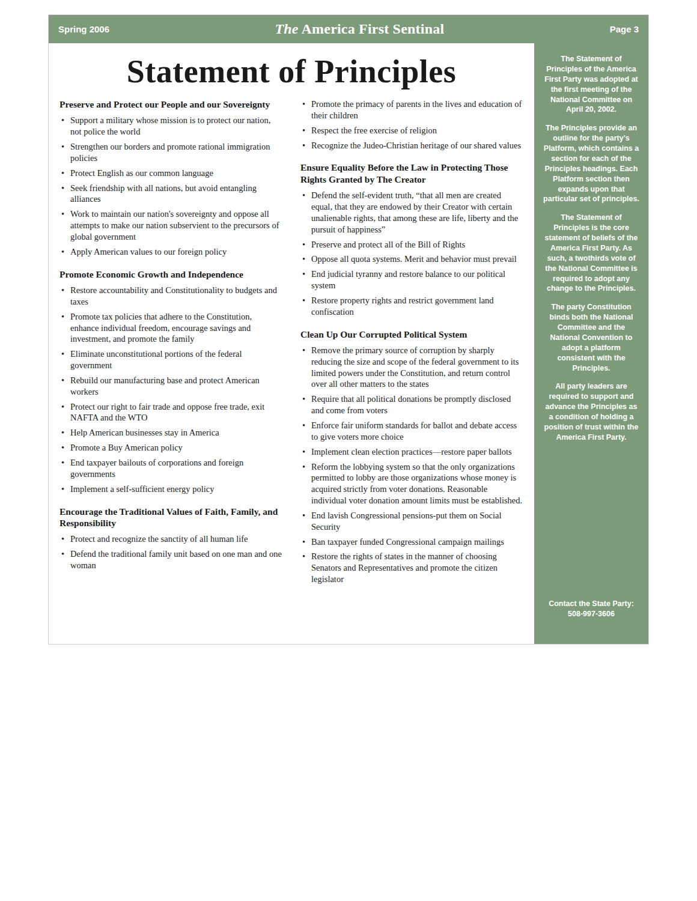Spring 2006
The America First Sentinal
Page 3
Statement of Principles
Preserve and Protect our People and our Sovereignty
Support a military whose mission is to protect our nation, not police the world
Strengthen our borders and promote rational immigration policies
Protect English as our common language
Seek friendship with all nations, but avoid entangling alliances
Work to maintain our nation's sovereignty and oppose all attempts to make our nation subservient to the precursors of global government
Apply American values to our foreign policy
Promote Economic Growth and Independence
Restore accountability and Constitutionality to budgets and taxes
Promote tax policies that adhere to the Constitution, enhance individual freedom, encourage savings and investment, and promote the family
Eliminate unconstitutional portions of the federal government
Rebuild our manufacturing base and protect American workers
Protect our right to fair trade and oppose free trade, exit NAFTA and the WTO
Help American businesses stay in America
Promote a Buy American policy
End taxpayer bailouts of corporations and foreign governments
Implement a self-sufficient energy policy
Encourage the Traditional Values of Faith, Family, and Responsibility
Protect and recognize the sanctity of all human life
Defend the traditional family unit based on one man and one woman
Promote the primacy of parents in the lives and education of their children
Respect the free exercise of religion
Recognize the Judeo-Christian heritage of our shared values
Ensure Equality Before the Law in Protecting Those Rights Granted by The Creator
Defend the self-evident truth, “that all men are created equal, that they are endowed by their Creator with certain unalienable rights, that among these are life, liberty and the pursuit of happiness”
Preserve and protect all of the Bill of Rights
Oppose all quota systems. Merit and behavior must prevail
End judicial tyranny and restore balance to our political system
Restore property rights and restrict government land confiscation
Clean Up Our Corrupted Political System
Remove the primary source of corruption by sharply reducing the size and scope of the federal government to its limited powers under the Constitution, and return control over all other matters to the states
Require that all political donations be promptly disclosed and come from voters
Enforce fair uniform standards for ballot and debate access to give voters more choice
Implement clean election practices—restore paper ballots
Reform the lobbying system so that the only organizations permitted to lobby are those organizations whose money is acquired strictly from voter donations. Reasonable individual voter donation amount limits must be established.
End lavish Congressional pensions-put them on Social Security
Ban taxpayer funded Congressional campaign mailings
Restore the rights of states in the manner of choosing Senators and Representatives and promote the citizen legislator
The Statement of Principles of the America First Party was adopted at the first meeting of the National Committee on April 20, 2002.
The Principles provide an outline for the party's Platform, which contains a section for each of the Principles headings. Each Platform section then expands upon that particular set of principles.
The Statement of Principles is the core statement of beliefs of the America First Party. As such, a twothirds vote of the National Committee is required to adopt any change to the Principles.
The party Constitution binds both the National Committee and the National Convention to adopt a platform consistent with the Principles.
All party leaders are required to support and advance the Principles as a condition of holding a position of trust within the America First Party.
Contact the State Party:
508-997-3606